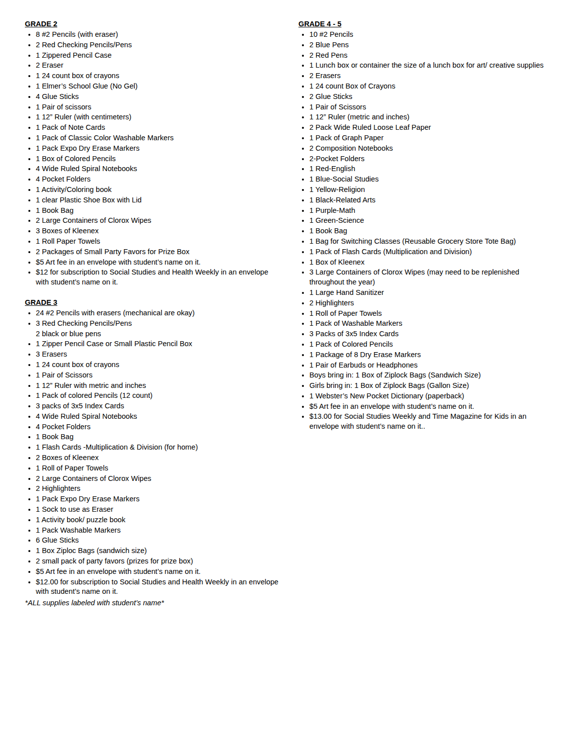GRADE 2
8 #2 Pencils (with eraser)
2 Red Checking Pencils/Pens
1 Zippered Pencil Case
2 Eraser
1 24 count box of crayons
1 Elmer’s School Glue (No Gel)
4 Glue Sticks
1 Pair of scissors
1 12” Ruler (with centimeters)
1 Pack of Note Cards
1 Pack of Classic Color Washable Markers
1 Pack Expo Dry Erase Markers
1 Box of Colored Pencils
4 Wide Ruled Spiral Notebooks
4 Pocket Folders
1 Activity/Coloring book
1 clear Plastic Shoe Box with Lid
1 Book Bag
2 Large Containers of Clorox Wipes
3 Boxes of Kleenex
1 Roll Paper Towels
2 Packages of Small Party Favors for Prize Box
$5 Art fee in an envelope with student’s name on it.
$12 for subscription to Social Studies and Health Weekly in an envelope with student’s name on it.
GRADE 3
24 #2 Pencils with erasers (mechanical are okay)
3 Red Checking Pencils/Pens
2 black or blue pens
1 Zipper Pencil Case or Small Plastic Pencil Box
3 Erasers
1 24 count box of crayons
1 Pair of Scissors
1 12” Ruler with metric and inches
1 Pack of colored Pencils (12 count)
3 packs of 3x5 Index Cards
4 Wide Ruled Spiral Notebooks
4 Pocket Folders
1 Book Bag
1 Flash Cards -Multiplication & Division (for home)
2 Boxes of Kleenex
1 Roll of Paper Towels
2 Large Containers of Clorox Wipes
2 Highlighters
1 Pack Expo Dry Erase Markers
1 Sock to use as Eraser
1 Activity book/ puzzle book
1 Pack Washable Markers
6 Glue Sticks
1 Box Ziploc Bags (sandwich size)
2 small pack of party favors (prizes for prize box)
$5 Art fee in an envelope with student’s name on it.
$12.00 for subscription to Social Studies and Health Weekly in an envelope with student’s name on it.
*ALL supplies labeled with student’s name*
GRADE 4 - 5
10 #2 Pencils
2 Blue Pens
2 Red Pens
1 Lunch box or container the size of a lunch box for art/ creative supplies
2 Erasers
1 24 count Box of Crayons
2 Glue Sticks
1 Pair of Scissors
1 12” Ruler (metric and inches)
2 Pack Wide Ruled Loose Leaf Paper
1 Pack of Graph Paper
2 Composition Notebooks
2-Pocket Folders
1 Red-English
1 Blue-Social Studies
1 Yellow-Religion
1 Black-Related Arts
1 Purple-Math
1 Green-Science
1 Book Bag
1 Bag for Switching Classes (Reusable Grocery Store Tote Bag)
1 Pack of Flash Cards (Multiplication and Division)
1 Box of Kleenex
3 Large Containers of Clorox Wipes (may need to be replenished throughout the year)
1 Large Hand Sanitizer
2 Highlighters
1 Roll of Paper Towels
1 Pack of Washable Markers
3 Packs of 3x5 Index Cards
1 Pack of Colored Pencils
1 Package of 8 Dry Erase Markers
1 Pair of Earbuds or Headphones
Boys bring in: 1 Box of Ziplock Bags (Sandwich Size)
Girls bring in: 1 Box of Ziplock Bags (Gallon Size)
1 Webster’s New Pocket Dictionary (paperback)
$5 Art fee in an envelope with student’s name on it.
$13.00 for Social Studies Weekly and Time Magazine for Kids in an envelope with student’s name on it..